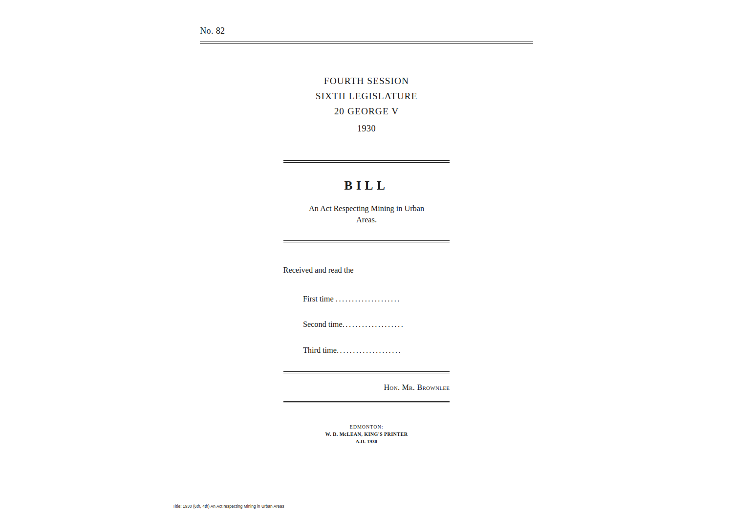No. 82
FOURTH SESSION
SIXTH LEGISLATURE
20 GEORGE V
1930
BILL
An Act Respecting Mining in Urban Areas.
Received and read the
First time ....................
Second time...................
Third time....................
Hon. Mr. Brownlee
EDMONTON:
W. D. McLEAN, KING'S PRINTER
A.D. 1930
Title: 1930 (6th, 4th) An Act respecting Mining in Urban Areas